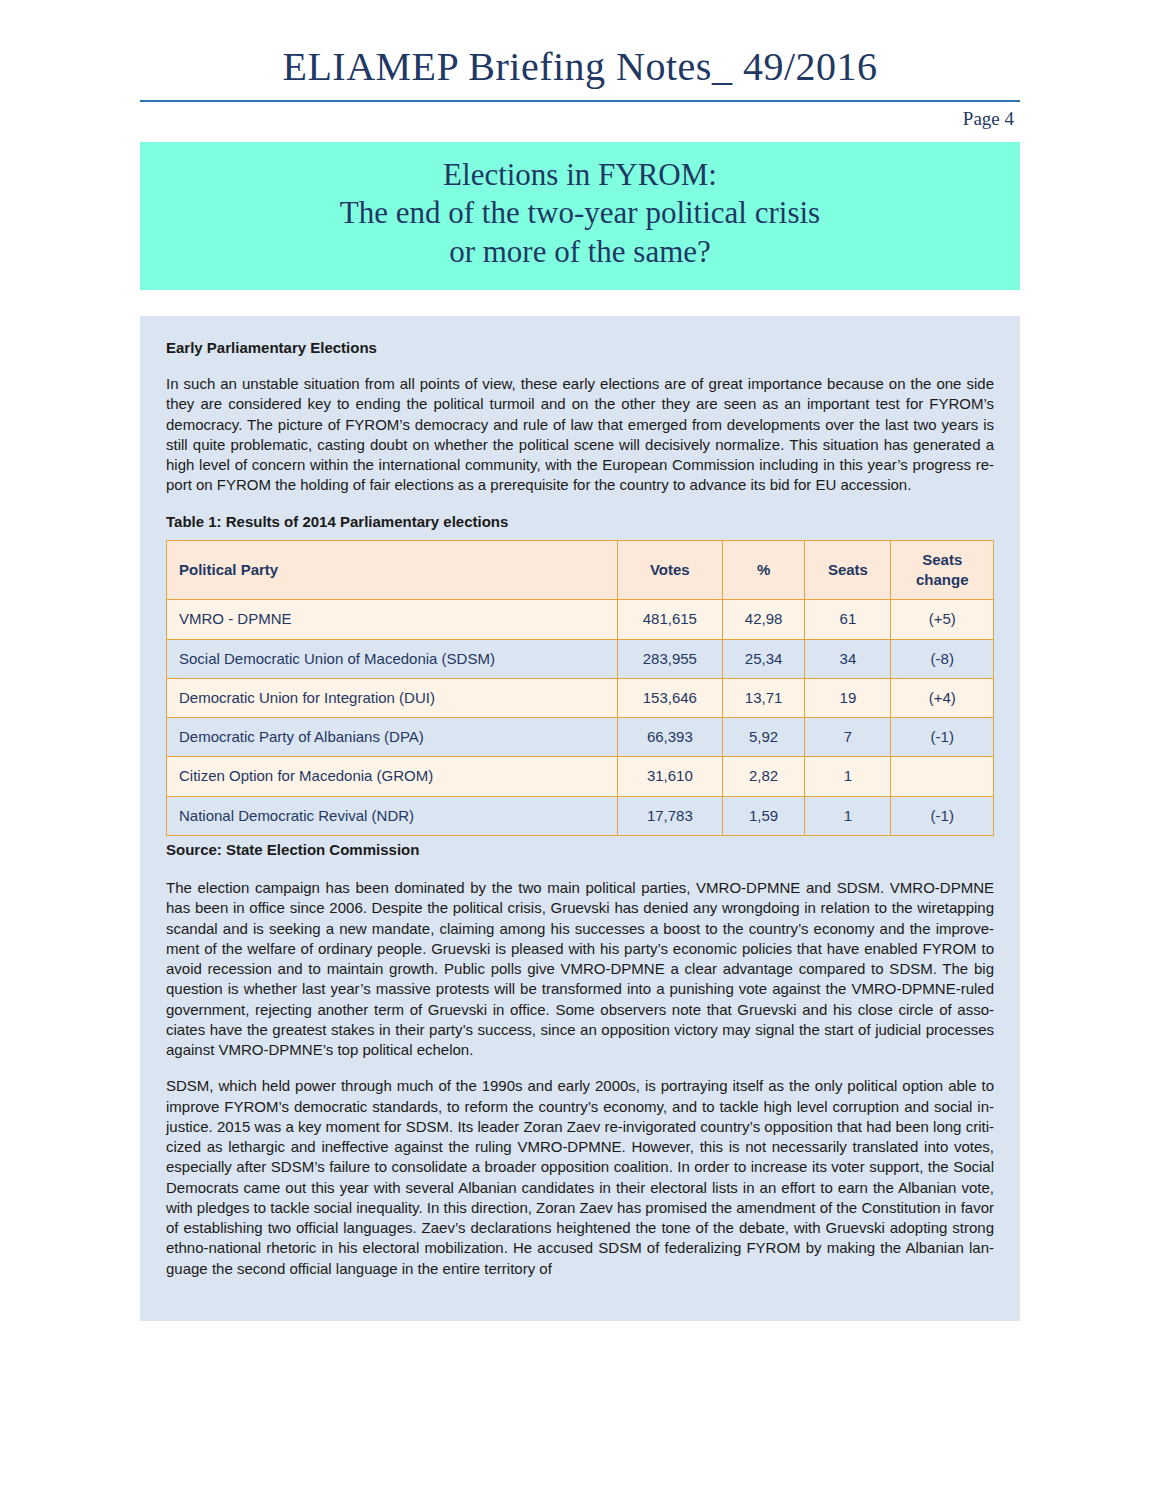ELIAMEP Briefing Notes_ 49/2016
Page 4
Elections in FYROM:
The end of the two-year political crisis
or more of the same?
Early Parliamentary Elections
In such an unstable situation from all points of view, these early elections are of great importance because on the one side they are considered key to ending the political turmoil and on the other they are seen as an important test for FYROM’s democracy. The picture of FYROM’s democracy and rule of law that emerged from developments over the last two years is still quite problematic, casting doubt on whether the political scene will decisively normalize. This situation has generated a high level of concern within the international community, with the European Commission including in this year’s progress report on FYROM the holding of fair elections as a prerequisite for the country to advance its bid for EU accession.
Table 1: Results of 2014 Parliamentary elections
| Political Party | Votes | % | Seats | Seats change |
| --- | --- | --- | --- | --- |
| VMRO - DPMNE | 481,615 | 42,98 | 61 | (+5) |
| Social Democratic Union of Macedonia (SDSM) | 283,955 | 25,34 | 34 | (-8) |
| Democratic Union for Integration (DUI) | 153,646 | 13,71 | 19 | (+4) |
| Democratic Party of Albanians (DPA) | 66,393 | 5,92 | 7 | (-1) |
| Citizen Option for Macedonia (GROM) | 31,610 | 2,82 | 1 | |
| National Democratic Revival (NDR) | 17,783 | 1,59 | 1 | (-1) |
Source: State Election Commission
The election campaign has been dominated by the two main political parties, VMRO-DPMNE and SDSM. VMRO-DPMNE has been in office since 2006. Despite the political crisis, Gruevski has denied any wrongdoing in relation to the wiretapping scandal and is seeking a new mandate, claiming among his successes a boost to the country’s economy and the improvement of the welfare of ordinary people. Gruevski is pleased with his party’s economic policies that have enabled FYROM to avoid recession and to maintain growth. Public polls give VMRO-DPMNE a clear advantage compared to SDSM. The big question is whether last year’s massive protests will be transformed into a punishing vote against the VMRO-DPMNE-ruled government, rejecting another term of Gruevski in office. Some observers note that Gruevski and his close circle of associates have the greatest stakes in their party’s success, since an opposition victory may signal the start of judicial processes against VMRO-DPMNE’s top political echelon.
SDSM, which held power through much of the 1990s and early 2000s, is portraying itself as the only political option able to improve FYROM’s democratic standards, to reform the country’s economy, and to tackle high level corruption and social injustice. 2015 was a key moment for SDSM. Its leader Zoran Zaev re-invigorated country’s opposition that had been long criticized as lethargic and ineffective against the ruling VMRO-DPMNE. However, this is not necessarily translated into votes, especially after SDSM’s failure to consolidate a broader opposition coalition. In order to increase its voter support, the Social Democrats came out this year with several Albanian candidates in their electoral lists in an effort to earn the Albanian vote, with pledges to tackle social inequality. In this direction, Zoran Zaev has promised the amendment of the Constitution in favor of establishing two official languages. Zaev’s declarations heightened the tone of the debate, with Gruevski adopting strong ethno-national rhetoric in his electoral mobilization. He accused SDSM of federalizing FYROM by making the Albanian language the second official language in the entire territory of